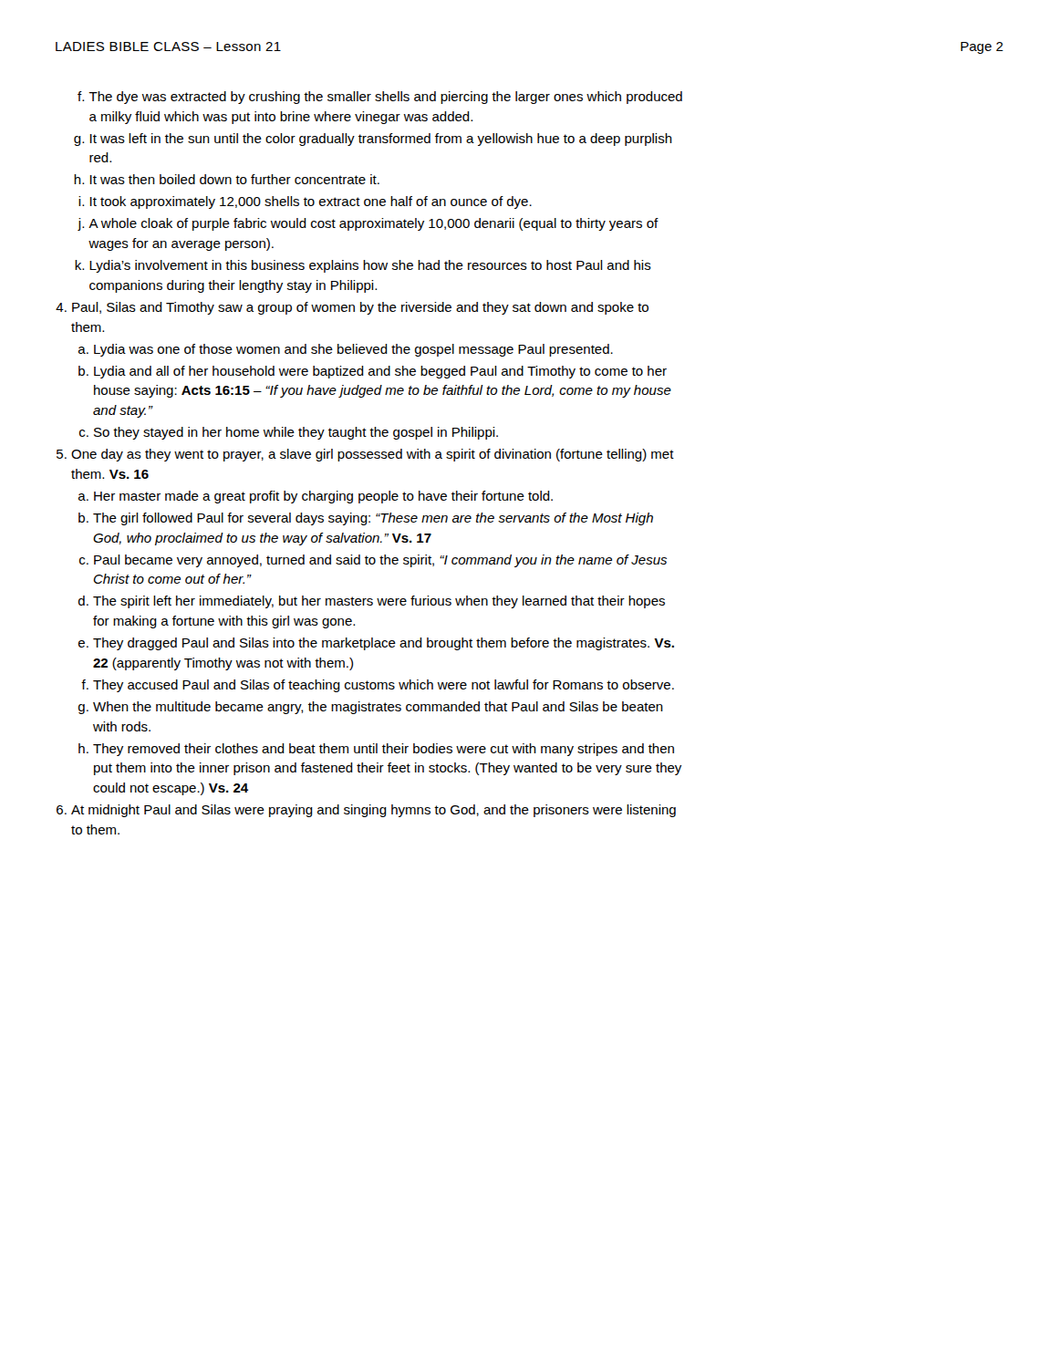LADIES BIBLE CLASS – Lesson 21 Page 2
The dye was extracted by crushing the smaller shells and piercing the larger ones which produced a milky fluid which was put into brine where vinegar was added.
It was left in the sun until the color gradually transformed from a yellowish hue to a deep purplish red.
It was then boiled down to further concentrate it.
It took approximately 12,000 shells to extract one half of an ounce of dye.
A whole cloak of purple fabric would cost approximately 10,000 denarii (equal to thirty years of wages for an average person).
Lydia’s involvement in this business explains how she had the resources to host Paul and his companions during their lengthy stay in Philippi.
Paul, Silas and Timothy saw a group of women by the riverside and they sat down and spoke to them.
Lydia was one of those women and she believed the gospel message Paul presented.
Lydia and all of her household were baptized and she begged Paul and Timothy to come to her house saying: Acts 16:15 – “If you have judged me to be faithful to the Lord, come to my house and stay.”
So they stayed in her home while they taught the gospel in Philippi.
One day as they went to prayer, a slave girl possessed with a spirit of divination (fortune telling) met them. Vs. 16
Her master made a great profit by charging people to have their fortune told.
The girl followed Paul for several days saying: “These men are the servants of the Most High God, who proclaimed to us the way of salvation.” Vs. 17
Paul became very annoyed, turned and said to the spirit, “I command you in the name of Jesus Christ to come out of her.”
The spirit left her immediately, but her masters were furious when they learned that their hopes for making a fortune with this girl was gone.
They dragged Paul and Silas into the marketplace and brought them before the magistrates. Vs. 22 (apparently Timothy was not with them.)
They accused Paul and Silas of teaching customs which were not lawful for Romans to observe.
When the multitude became angry, the magistrates commanded that Paul and Silas be beaten with rods.
They removed their clothes and beat them until their bodies were cut with many stripes and then put them into the inner prison and fastened their feet in stocks. (They wanted to be very sure they could not escape.) Vs. 24
At midnight Paul and Silas were praying and singing hymns to God, and the prisoners were listening to them.